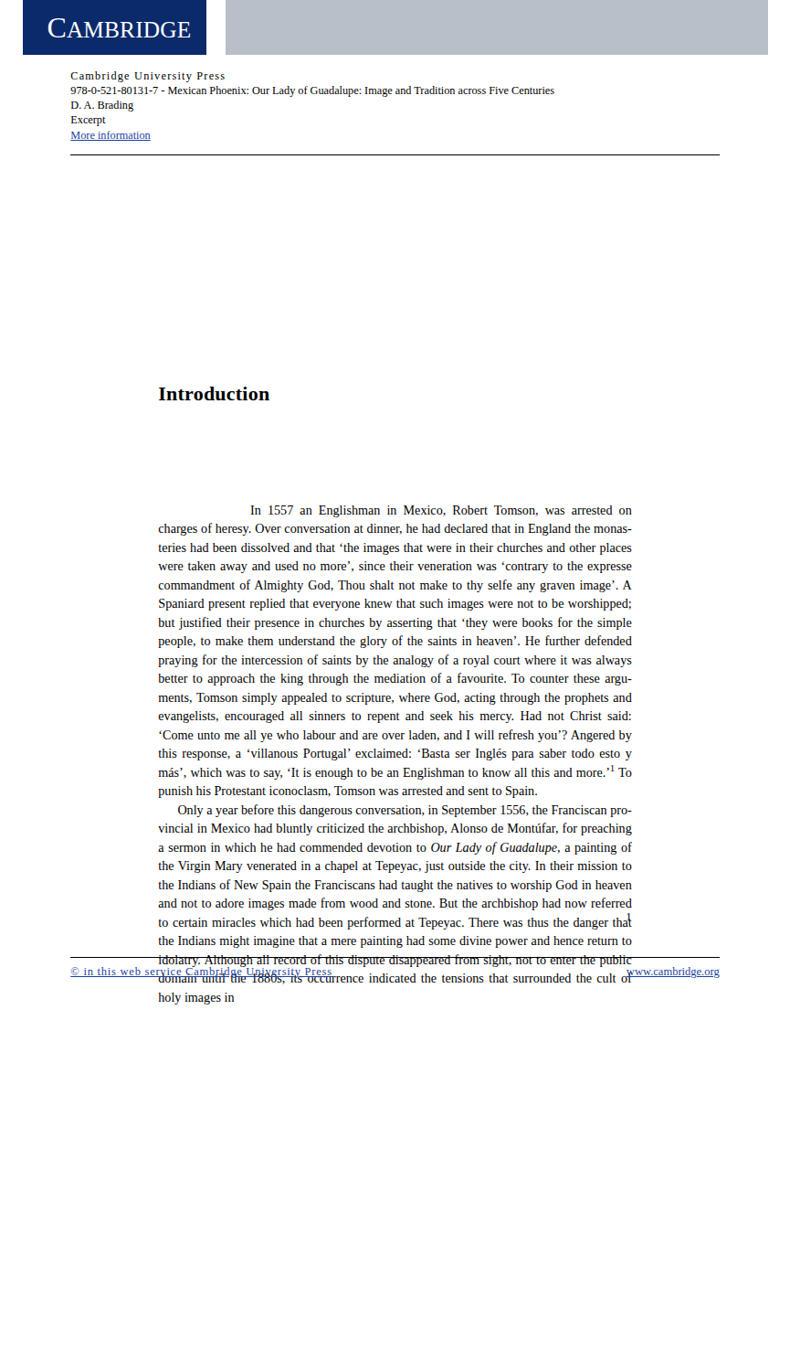CAMBRIDGE
Cambridge University Press
978-0-521-80131-7 - Mexican Phoenix: Our Lady of Guadalupe: Image and Tradition across Five Centuries
D. A. Brading
Excerpt
More information
Introduction
In 1557 an Englishman in Mexico, Robert Tomson, was arrested on charges of heresy. Over conversation at dinner, he had declared that in England the monasteries had been dissolved and that ‘the images that were in their churches and other places were taken away and used no more’, since their veneration was ‘contrary to the expresse commandment of Almighty God, Thou shalt not make to thy selfe any graven image’. A Spaniard present replied that everyone knew that such images were not to be worshipped; but justified their presence in churches by asserting that ‘they were books for the simple people, to make them understand the glory of the saints in heaven’. He further defended praying for the intercession of saints by the analogy of a royal court where it was always better to approach the king through the mediation of a favourite. To counter these arguments, Tomson simply appealed to scripture, where God, acting through the prophets and evangelists, encouraged all sinners to repent and seek his mercy. Had not Christ said: ‘Come unto me all ye who labour and are over laden, and I will refresh you’? Angered by this response, a ‘villanous Portugal’ exclaimed: ‘Basta ser Inglés para saber todo esto y más’, which was to say, ‘It is enough to be an Englishman to know all this and more.’1 To punish his Protestant iconoclasm, Tomson was arrested and sent to Spain.
Only a year before this dangerous conversation, in September 1556, the Franciscan provincial in Mexico had bluntly criticized the archbishop, Alonso de Montúfar, for preaching a sermon in which he had commended devotion to Our Lady of Guadalupe, a painting of the Virgin Mary venerated in a chapel at Tepeyac, just outside the city. In their mission to the Indians of New Spain the Franciscans had taught the natives to worship God in heaven and not to adore images made from wood and stone. But the archbishop had now referred to certain miracles which had been performed at Tepeyac. There was thus the danger that the Indians might imagine that a mere painting had some divine power and hence return to idolatry. Although all record of this dispute disappeared from sight, not to enter the public domain until the 1880s, its occurrence indicated the tensions that surrounded the cult of holy images in
1
© in this web service Cambridge University Press
www.cambridge.org